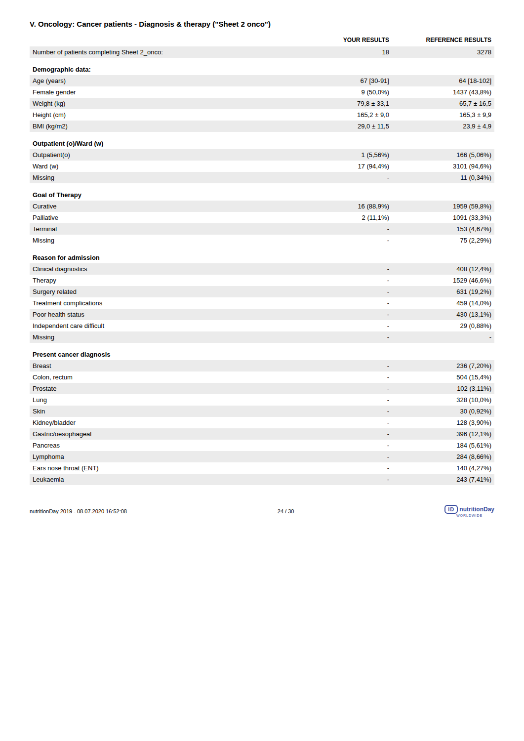V. Oncology: Cancer patients - Diagnosis & therapy ("Sheet 2 onco")
| | YOUR RESULTS | REFERENCE RESULTS |
| --- | --- | --- |
| Number of patients completing Sheet 2_onco: | 18 | 3278 |
| Demographic data: | | |
| Age (years) | 67 [30-91] | 64 [18-102] |
| Female gender | 9 (50,0%) | 1437 (43,8%) |
| Weight (kg) | 79,8 ± 33,1 | 65,7 ± 16,5 |
| Height (cm) | 165,2 ± 9,0 | 165,3 ± 9,9 |
| BMI (kg/m2) | 29,0 ± 11,5 | 23,9 ± 4,9 |
| Outpatient (o)/Ward (w) | | |
| Outpatient(o) | 1 (5,56%) | 166 (5,06%) |
| Ward (w) | 17 (94,4%) | 3101 (94,6%) |
| Missing | - | 11 (0,34%) |
| Goal of Therapy | | |
| Curative | 16 (88,9%) | 1959 (59,8%) |
| Palliative | 2 (11,1%) | 1091 (33,3%) |
| Terminal | - | 153 (4,67%) |
| Missing | - | 75 (2,29%) |
| Reason for admission | | |
| Clinical diagnostics | - | 408 (12,4%) |
| Therapy | - | 1529 (46,6%) |
| Surgery related | - | 631 (19,2%) |
| Treatment complications | - | 459 (14,0%) |
| Poor health status | - | 430 (13,1%) |
| Independent care difficult | - | 29 (0,88%) |
| Missing | - | - |
| Present cancer diagnosis | | |
| Breast | - | 236 (7,20%) |
| Colon, rectum | - | 504 (15,4%) |
| Prostate | - | 102 (3,11%) |
| Lung | - | 328 (10,0%) |
| Skin | - | 30 (0,92%) |
| Kidney/bladder | - | 128 (3,90%) |
| Gastric/oesophageal | - | 396 (12,1%) |
| Pancreas | - | 184 (5,61%) |
| Lymphoma | - | 284 (8,66%) |
| Ears nose throat (ENT) | - | 140 (4,27%) |
| Leukaemia | - | 243 (7,41%) |
nutritionDay 2019 - 08.07.2020 16:52:08
24 / 30
ID nutritionDayWORLDWIDE